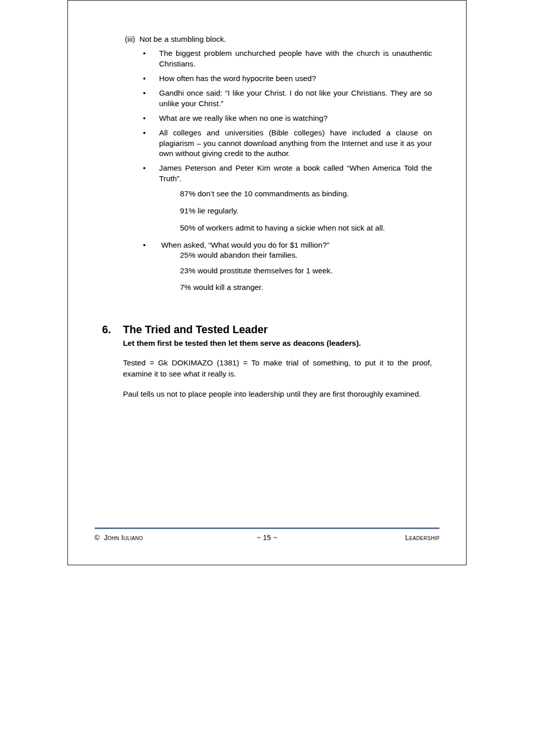(iii) Not be a stumbling block.
The biggest problem unchurched people have with the church is unauthentic Christians.
How often has the word hypocrite been used?
Gandhi once said: “I like your Christ. I do not like your Christians. They are so unlike your Christ.”
What are we really like when no one is watching?
All colleges and universities (Bible colleges) have included a clause on plagiarism – you cannot download anything from the Internet and use it as your own without giving credit to the author.
James Peterson and Peter Kim wrote a book called “When America Told the Truth”.
87% don’t see the 10 commandments as binding.
91% lie regularly.
50% of workers admit to having a sickie when not sick at all.
When asked, “What would you do for $1 million?”
25% would abandon their families.
23% would prostitute themselves for 1 week.
7% would kill a stranger.
6. The Tried and Tested Leader
Let them first be tested then let them serve as deacons (leaders).
Tested = Gk DOKIMAZO (1381) = To make trial of something, to put it to the proof, examine it to see what it really is.
Paul tells us not to place people into leadership until they are first thoroughly examined.
© John Iuliano
~ 15 ~
Leadership